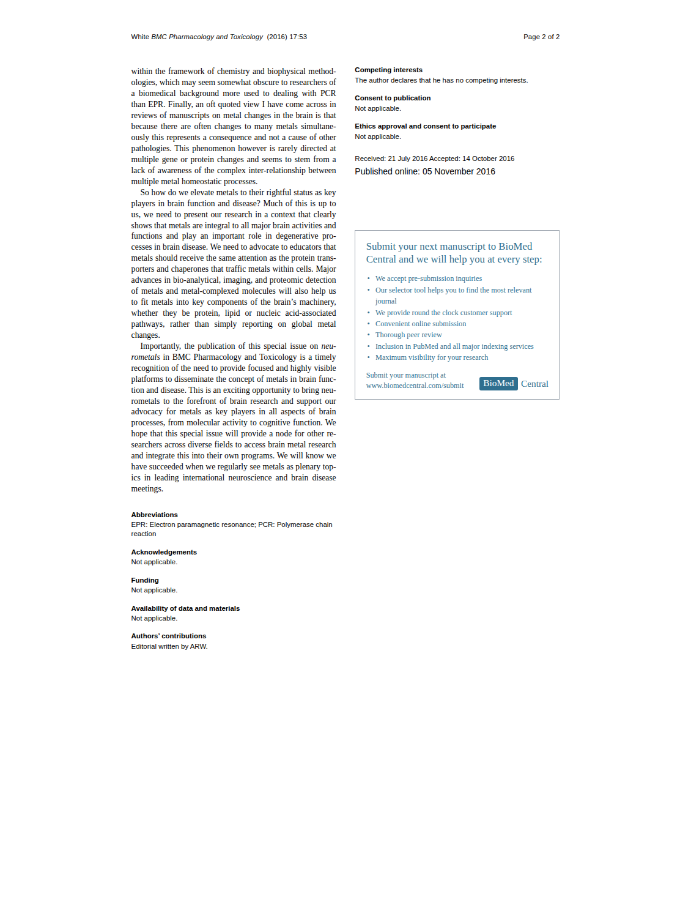White BMC Pharmacology and Toxicology (2016) 17:53
Page 2 of 2
within the framework of chemistry and biophysical methodologies, which may seem somewhat obscure to researchers of a biomedical background more used to dealing with PCR than EPR. Finally, an oft quoted view I have come across in reviews of manuscripts on metal changes in the brain is that because there are often changes to many metals simultaneously this represents a consequence and not a cause of other pathologies. This phenomenon however is rarely directed at multiple gene or protein changes and seems to stem from a lack of awareness of the complex inter-relationship between multiple metal homeostatic processes.
So how do we elevate metals to their rightful status as key players in brain function and disease? Much of this is up to us, we need to present our research in a context that clearly shows that metals are integral to all major brain activities and functions and play an important role in degenerative processes in brain disease. We need to advocate to educators that metals should receive the same attention as the protein transporters and chaperones that traffic metals within cells. Major advances in bio-analytical, imaging, and proteomic detection of metals and metal-complexed molecules will also help us to fit metals into key components of the brain’s machinery, whether they be protein, lipid or nucleic acid-associated pathways, rather than simply reporting on global metal changes.
Importantly, the publication of this special issue on neurometals in BMC Pharmacology and Toxicology is a timely recognition of the need to provide focused and highly visible platforms to disseminate the concept of metals in brain function and disease. This is an exciting opportunity to bring neurometals to the forefront of brain research and support our advocacy for metals as key players in all aspects of brain processes, from molecular activity to cognitive function. We hope that this special issue will provide a node for other researchers across diverse fields to access brain metal research and integrate this into their own programs. We will know we have succeeded when we regularly see metals as plenary topics in leading international neuroscience and brain disease meetings.
Abbreviations
EPR: Electron paramagnetic resonance; PCR: Polymerase chain reaction
Acknowledgements
Not applicable.
Funding
Not applicable.
Availability of data and materials
Not applicable.
Authors’ contributions
Editorial written by ARW.
Competing interests
The author declares that he has no competing interests.
Consent to publication
Not applicable.
Ethics approval and consent to participate
Not applicable.
Received: 21 July 2016 Accepted: 14 October 2016
Published online: 05 November 2016
Submit your next manuscript to BioMed Central and we will help you at every step:
We accept pre-submission inquiries
Our selector tool helps you to find the most relevant journal
We provide round the clock customer support
Convenient online submission
Thorough peer review
Inclusion in PubMed and all major indexing services
Maximum visibility for your research
Submit your manuscript at
www.biomedcentral.com/submit
BioMed Central